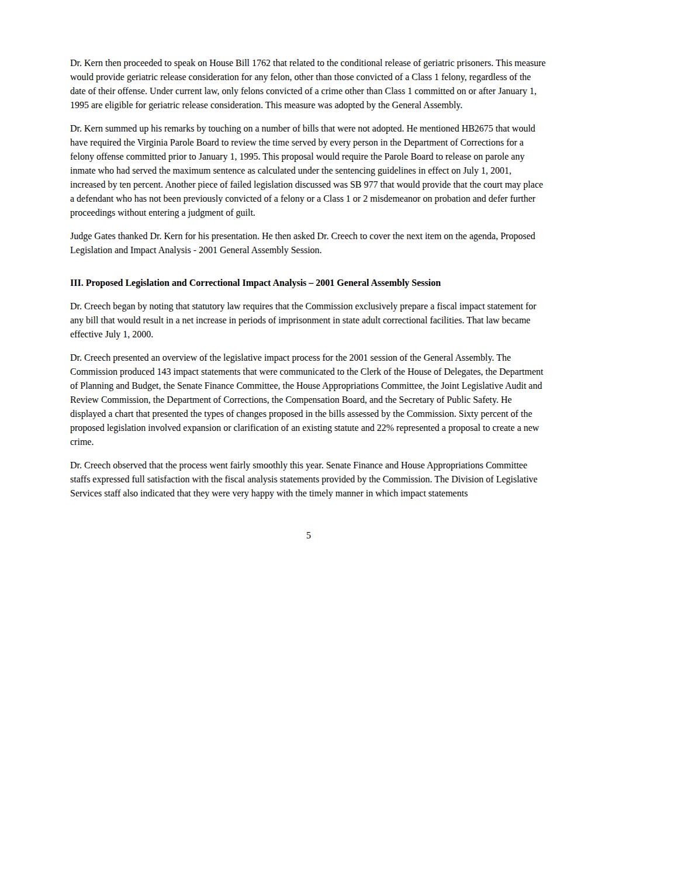Dr. Kern then proceeded to speak on House Bill 1762 that related to the conditional release of geriatric prisoners. This measure would provide geriatric release consideration for any felon, other than those convicted of a Class 1 felony, regardless of the date of their offense. Under current law, only felons convicted of a crime other than Class 1 committed on or after January 1, 1995 are eligible for geriatric release consideration. This measure was adopted by the General Assembly.
Dr. Kern summed up his remarks by touching on a number of bills that were not adopted. He mentioned HB2675 that would have required the Virginia Parole Board to review the time served by every person in the Department of Corrections for a felony offense committed prior to January 1, 1995. This proposal would require the Parole Board to release on parole any inmate who had served the maximum sentence as calculated under the sentencing guidelines in effect on July 1, 2001, increased by ten percent. Another piece of failed legislation discussed was SB 977 that would provide that the court may place a defendant who has not been previously convicted of a felony or a Class 1 or 2 misdemeanor on probation and defer further proceedings without entering a judgment of guilt.
Judge Gates thanked Dr. Kern for his presentation. He then asked Dr. Creech to cover the next item on the agenda, Proposed Legislation and Impact Analysis - 2001 General Assembly Session.
III. Proposed Legislation and Correctional Impact Analysis – 2001 General Assembly Session
Dr. Creech began by noting that statutory law requires that the Commission exclusively prepare a fiscal impact statement for any bill that would result in a net increase in periods of imprisonment in state adult correctional facilities. That law became effective July 1, 2000.
Dr. Creech presented an overview of the legislative impact process for the 2001 session of the General Assembly. The Commission produced 143 impact statements that were communicated to the Clerk of the House of Delegates, the Department of Planning and Budget, the Senate Finance Committee, the House Appropriations Committee, the Joint Legislative Audit and Review Commission, the Department of Corrections, the Compensation Board, and the Secretary of Public Safety. He displayed a chart that presented the types of changes proposed in the bills assessed by the Commission. Sixty percent of the proposed legislation involved expansion or clarification of an existing statute and 22% represented a proposal to create a new crime.
Dr. Creech observed that the process went fairly smoothly this year. Senate Finance and House Appropriations Committee staffs expressed full satisfaction with the fiscal analysis statements provided by the Commission. The Division of Legislative Services staff also indicated that they were very happy with the timely manner in which impact statements
5